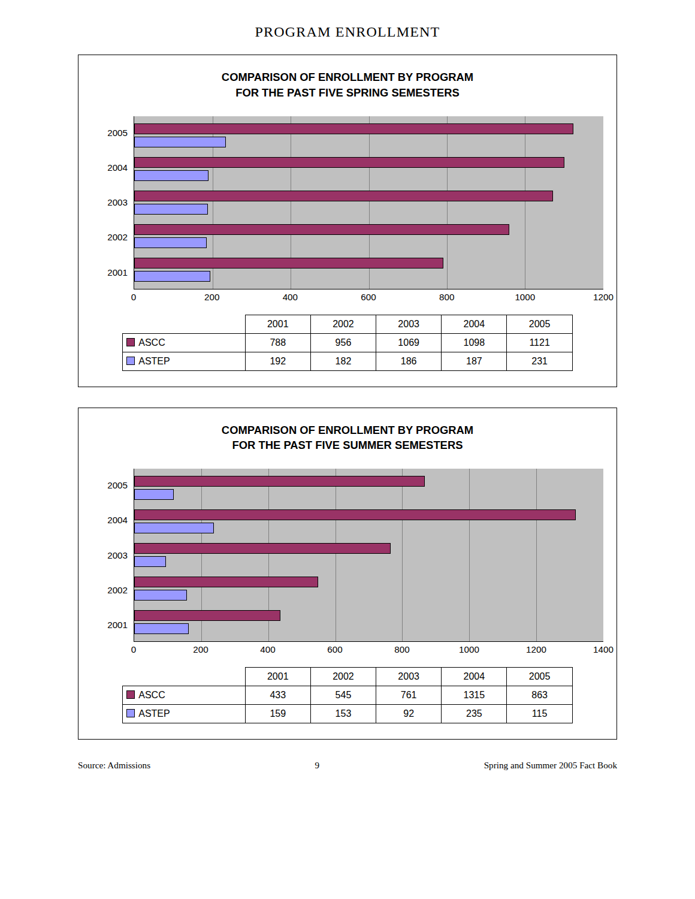PROGRAM ENROLLMENT
COMPARISON OF ENROLLMENT BY PROGRAM
FOR THE PAST FIVE SPRING SEMESTERS
2005 2004 2003 2002 2001
0 200 400 600 800 1000 1200
| | 2001 | 2002 | 2003 | 2004 | 2005 |
| --- | --- | --- | --- | --- | --- |
| ASCC | 788 | 956 | 1069 | 1098 | 1121 |
| ASTEP | 192 | 182 | 186 | 187 | 231 |
COMPARISON OF ENROLLMENT BY PROGRAM
FOR THE PAST FIVE SUMMER SEMESTERS
2005 2004 2003 2002 2001
0 200 400 600 800 1000 1200 1400
| | 2001 | 2002 | 2003 | 2004 | 2005 |
| --- | --- | --- | --- | --- | --- |
| ASCC | 433 | 545 | 761 | 1315 | 863 |
| ASTEP | 159 | 153 | 92 | 235 | 115 |
Source: Admissions
9
Spring and Summer 2005 Fact Book